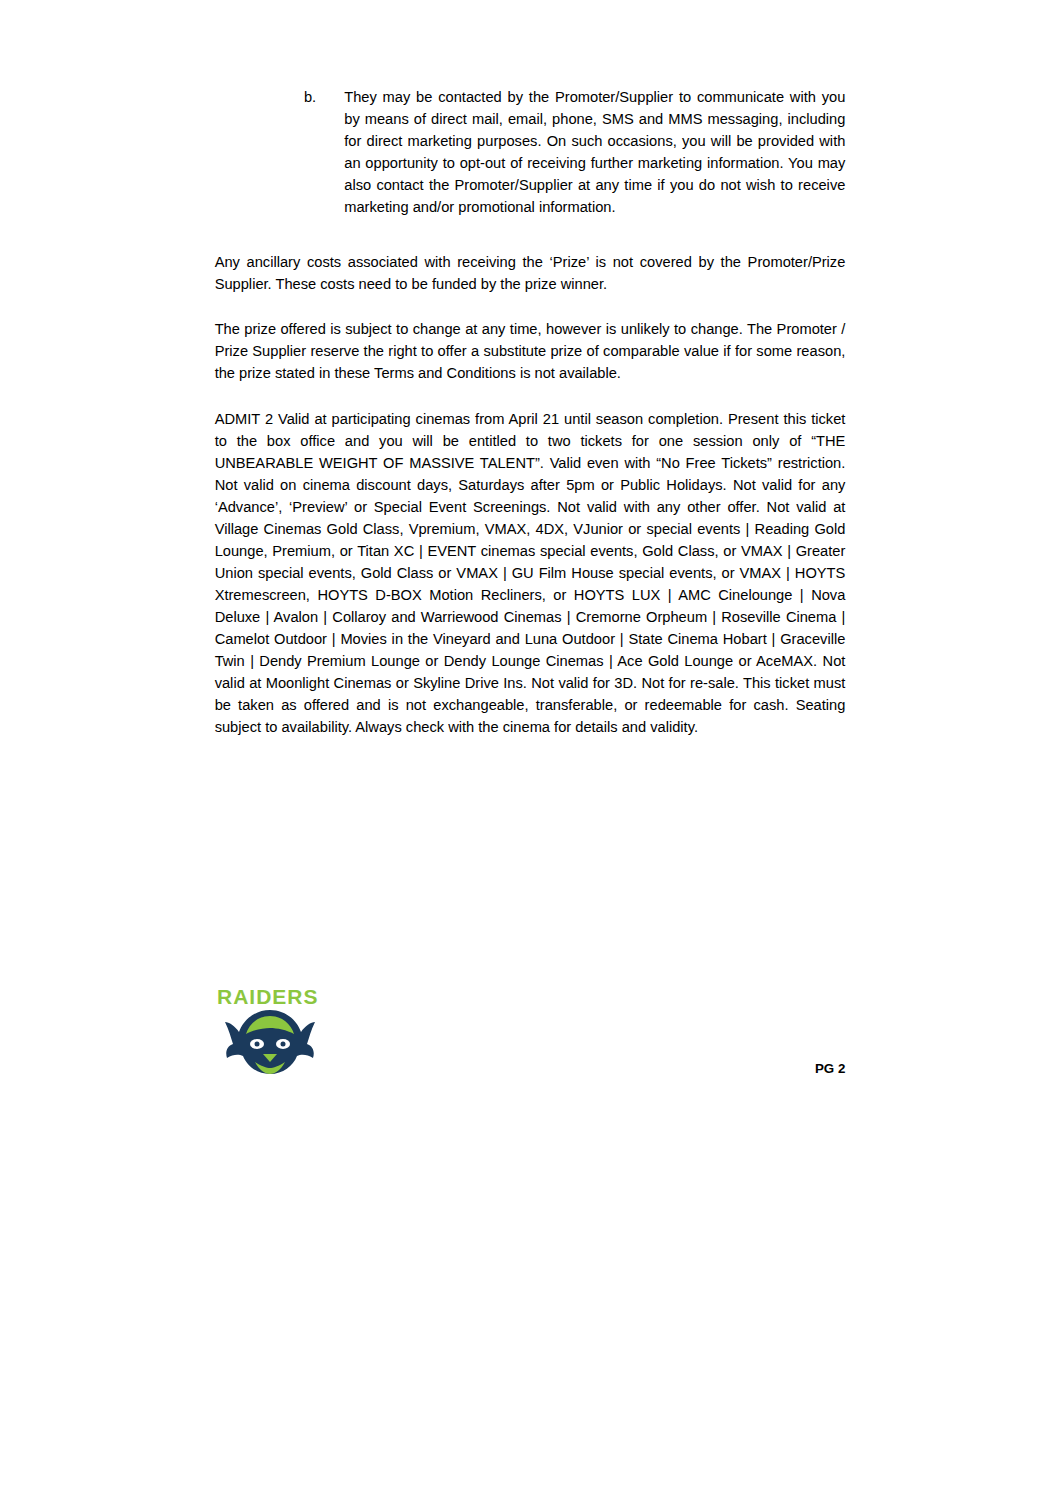They may be contacted by the Promoter/Supplier to communicate with you by means of direct mail, email, phone, SMS and MMS messaging, including for direct marketing purposes. On such occasions, you will be provided with an opportunity to opt-out of receiving further marketing information. You may also contact the Promoter/Supplier at any time if you do not wish to receive marketing and/or promotional information.
Any ancillary costs associated with receiving the ‘Prize’ is not covered by the Promoter/Prize Supplier. These costs need to be funded by the prize winner.
The prize offered is subject to change at any time, however is unlikely to change. The Promoter / Prize Supplier reserve the right to offer a substitute prize of comparable value if for some reason, the prize stated in these Terms and Conditions is not available.
ADMIT 2 Valid at participating cinemas from April 21 until season completion. Present this ticket to the box office and you will be entitled to two tickets for one session only of “THE UNBEARABLE WEIGHT OF MASSIVE TALENT”. Valid even with “No Free Tickets” restriction. Not valid on cinema discount days, Saturdays after 5pm or Public Holidays. Not valid for any ‘Advance’, ‘Preview’ or Special Event Screenings. Not valid with any other offer. Not valid at Village Cinemas Gold Class, Vpremium, VMAX, 4DX, VJunior or special events | Reading Gold Lounge, Premium, or Titan XC | EVENT cinemas special events, Gold Class, or VMAX | Greater Union special events, Gold Class or VMAX | GU Film House special events, or VMAX | HOYTS Xtremescreen, HOYTS D-BOX Motion Recliners, or HOYTS LUX | AMC Cinelounge | Nova Deluxe | Avalon | Collaroy and Warriewood Cinemas | Cremorne Orpheum | Roseville Cinema | Camelot Outdoor | Movies in the Vineyard and Luna Outdoor | State Cinema Hobart | Graceville Twin | Dendy Premium Lounge or Dendy Lounge Cinemas | Ace Gold Lounge or AceMAX. Not valid at Moonlight Cinemas or Skyline Drive Ins. Not valid for 3D. Not for re-sale. This ticket must be taken as offered and is not exchangeable, transferable, or redeemable for cash. Seating subject to availability. Always check with the cinema for details and validity.
RAIDERS
PG 2